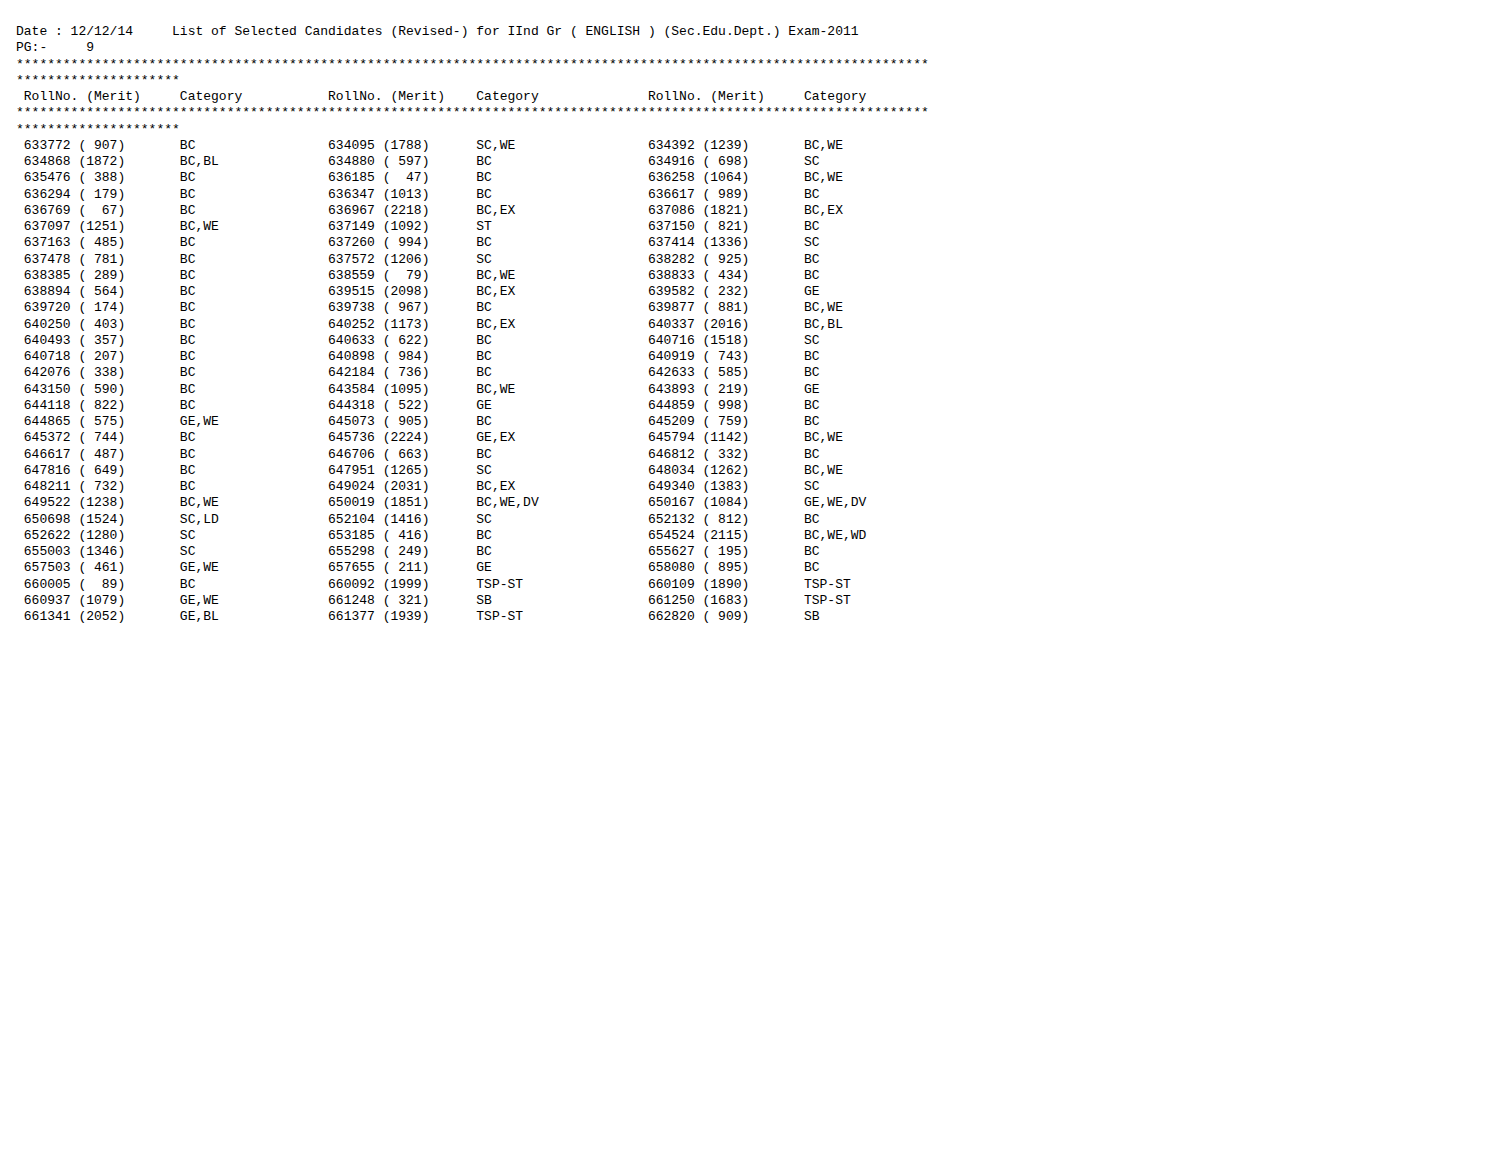Date : 12/12/14     List of Selected Candidates (Revised-) for IInd Gr ( ENGLISH ) (Sec.Edu.Dept.) Exam-2011
PG:-     9
*********************************************************************************************************************
*********************
 RollNo. (Merit)     Category           RollNo. (Merit)    Category              RollNo. (Merit)     Category
*********************************************************************************************************************
*********************
 633772 ( 907)       BC                 634095 (1788)      SC,WE                 634392 (1239)       BC,WE
 634868 (1872)       BC,BL              634880 ( 597)      BC                    634916 ( 698)       SC
 635476 ( 388)       BC                 636185 (  47)      BC                    636258 (1064)       BC,WE
 636294 ( 179)       BC                 636347 (1013)      BC                    636617 ( 989)       BC
 636769 (  67)       BC                 636967 (2218)      BC,EX                 637086 (1821)       BC,EX
 637097 (1251)       BC,WE              637149 (1092)      ST                    637150 ( 821)       BC
 637163 ( 485)       BC                 637260 ( 994)      BC                    637414 (1336)       SC
 637478 ( 781)       BC                 637572 (1206)      SC                    638282 ( 925)       BC
 638385 ( 289)       BC                 638559 (  79)      BC,WE                 638833 ( 434)       BC
 638894 ( 564)       BC                 639515 (2098)      BC,EX                 639582 ( 232)       GE
 639720 ( 174)       BC                 639738 ( 967)      BC                    639877 ( 881)       BC,WE
 640250 ( 403)       BC                 640252 (1173)      BC,EX                 640337 (2016)       BC,BL
 640493 ( 357)       BC                 640633 ( 622)      BC                    640716 (1518)       SC
 640718 ( 207)       BC                 640898 ( 984)      BC                    640919 ( 743)       BC
 642076 ( 338)       BC                 642184 ( 736)      BC                    642633 ( 585)       BC
 643150 ( 590)       BC                 643584 (1095)      BC,WE                 643893 ( 219)       GE
 644118 ( 822)       BC                 644318 ( 522)      GE                    644859 ( 998)       BC
 644865 ( 575)       GE,WE              645073 ( 905)      BC                    645209 ( 759)       BC
 645372 ( 744)       BC                 645736 (2224)      GE,EX                 645794 (1142)       BC,WE
 646617 ( 487)       BC                 646706 ( 663)      BC                    646812 ( 332)       BC
 647816 ( 649)       BC                 647951 (1265)      SC                    648034 (1262)       BC,WE
 648211 ( 732)       BC                 649024 (2031)      BC,EX                 649340 (1383)       SC
 649522 (1238)       BC,WE              650019 (1851)      BC,WE,DV              650167 (1084)       GE,WE,DV
 650698 (1524)       SC,LD              652104 (1416)      SC                    652132 ( 812)       BC
 652622 (1280)       SC                 653185 ( 416)      BC                    654524 (2115)       BC,WE,WD
 655003 (1346)       SC                 655298 ( 249)      BC                    655627 ( 195)       BC
 657503 ( 461)       GE,WE              657655 ( 211)      GE                    658080 ( 895)       BC
 660005 (  89)       BC                 660092 (1999)      TSP-ST                660109 (1890)       TSP-ST
 660937 (1079)       GE,WE              661248 ( 321)      SB                    661250 (1683)       TSP-ST
 661341 (2052)       GE,BL              661377 (1939)      TSP-ST                662820 ( 909)       SB